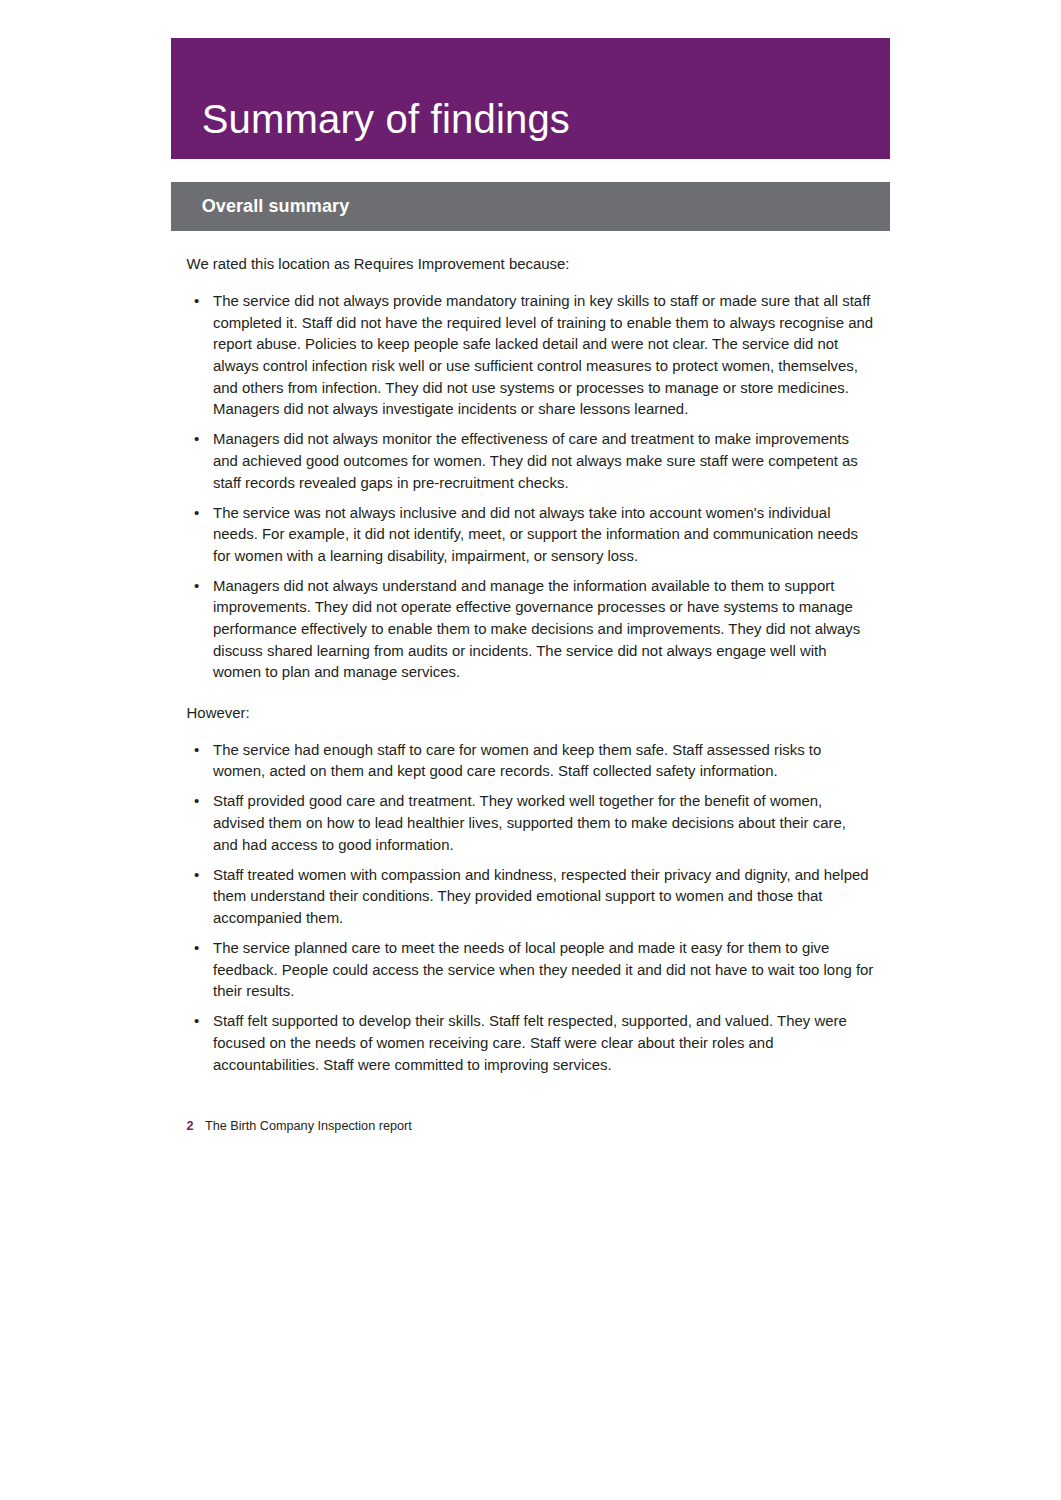Summary of findings
Overall summary
We rated this location as Requires Improvement because:
The service did not always provide mandatory training in key skills to staff or made sure that all staff completed it. Staff did not have the required level of training to enable them to always recognise and report abuse. Policies to keep people safe lacked detail and were not clear. The service did not always control infection risk well or use sufficient control measures to protect women, themselves, and others from infection. They did not use systems or processes to manage or store medicines. Managers did not always investigate incidents or share lessons learned.
Managers did not always monitor the effectiveness of care and treatment to make improvements and achieved good outcomes for women. They did not always make sure staff were competent as staff records revealed gaps in pre-recruitment checks.
The service was not always inclusive and did not always take into account women's individual needs. For example, it did not identify, meet, or support the information and communication needs for women with a learning disability, impairment, or sensory loss.
Managers did not always understand and manage the information available to them to support improvements. They did not operate effective governance processes or have systems to manage performance effectively to enable them to make decisions and improvements. They did not always discuss shared learning from audits or incidents. The service did not always engage well with women to plan and manage services.
However:
The service had enough staff to care for women and keep them safe. Staff assessed risks to women, acted on them and kept good care records. Staff collected safety information.
Staff provided good care and treatment. They worked well together for the benefit of women, advised them on how to lead healthier lives, supported them to make decisions about their care, and had access to good information.
Staff treated women with compassion and kindness, respected their privacy and dignity, and helped them understand their conditions. They provided emotional support to women and those that accompanied them.
The service planned care to meet the needs of local people and made it easy for them to give feedback. People could access the service when they needed it and did not have to wait too long for their results.
Staff felt supported to develop their skills. Staff felt respected, supported, and valued. They were focused on the needs of women receiving care. Staff were clear about their roles and accountabilities. Staff were committed to improving services.
2 The Birth Company Inspection report